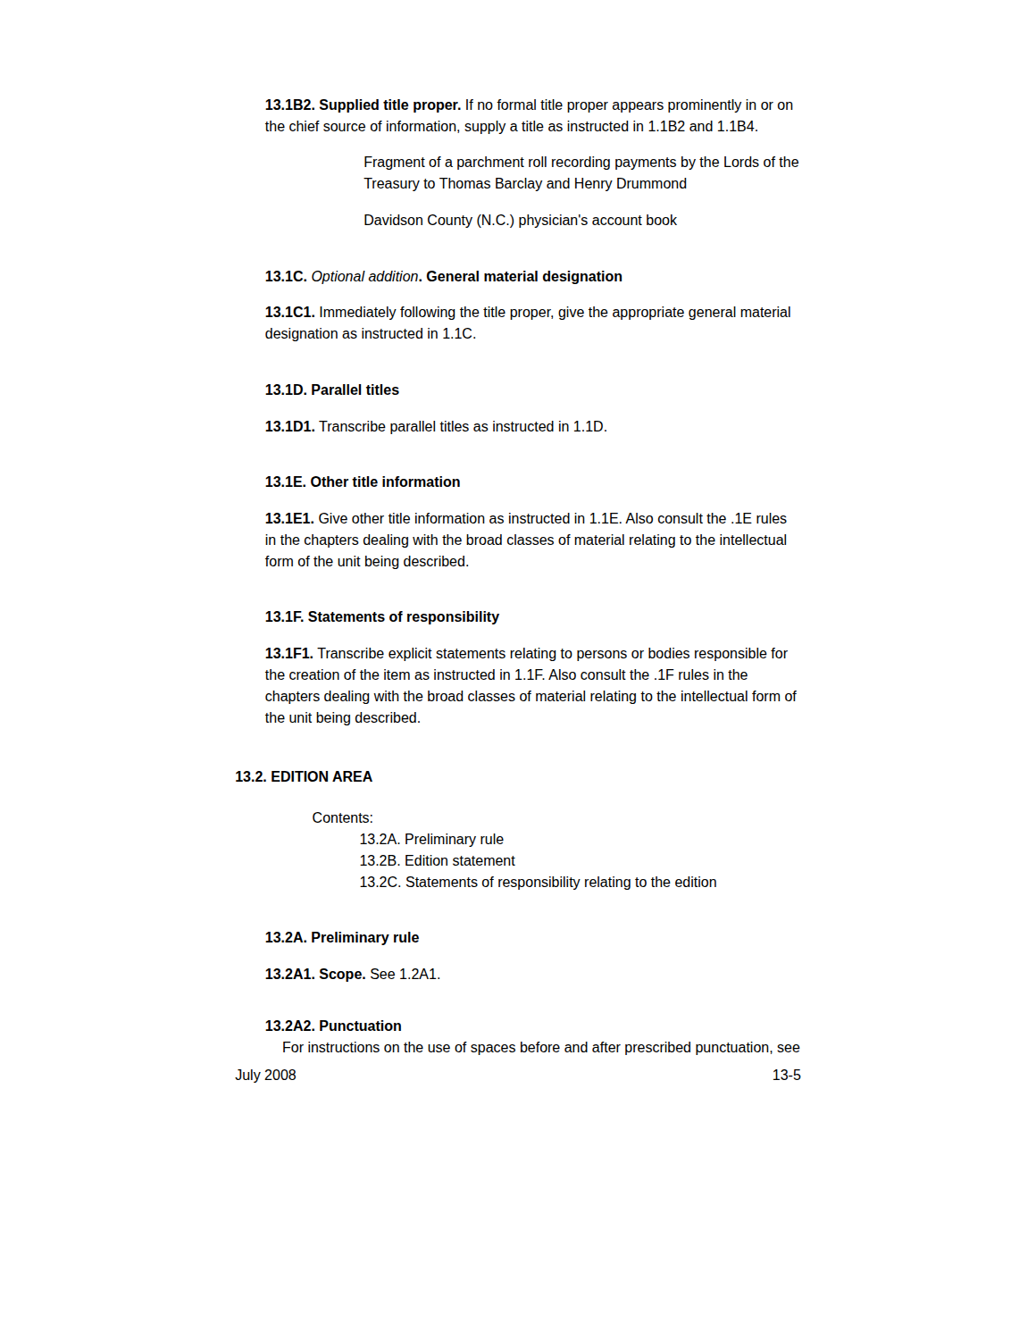13.1B2. Supplied title proper. If no formal title proper appears prominently in or on the chief source of information, supply a title as instructed in 1.1B2 and 1.1B4.
Fragment of a parchment roll recording payments by the Lords of the Treasury to Thomas Barclay and Henry Drummond
Davidson County (N.C.) physician's account book
13.1C. Optional addition. General material designation
13.1C1. Immediately following the title proper, give the appropriate general material designation as instructed in 1.1C.
13.1D. Parallel titles
13.1D1. Transcribe parallel titles as instructed in 1.1D.
13.1E. Other title information
13.1E1. Give other title information as instructed in 1.1E. Also consult the .1E rules in the chapters dealing with the broad classes of material relating to the intellectual form of the unit being described.
13.1F. Statements of responsibility
13.1F1. Transcribe explicit statements relating to persons or bodies responsible for the creation of the item as instructed in 1.1F. Also consult the .1F rules in the chapters dealing with the broad classes of material relating to the intellectual form of the unit being described.
13.2. EDITION AREA
Contents:
13.2A. Preliminary rule
13.2B. Edition statement
13.2C. Statements of responsibility relating to the edition
13.2A. Preliminary rule
13.2A1. Scope. See 1.2A1.
13.2A2. Punctuation
For instructions on the use of spaces before and after prescribed punctuation, see
July 2008 13-5